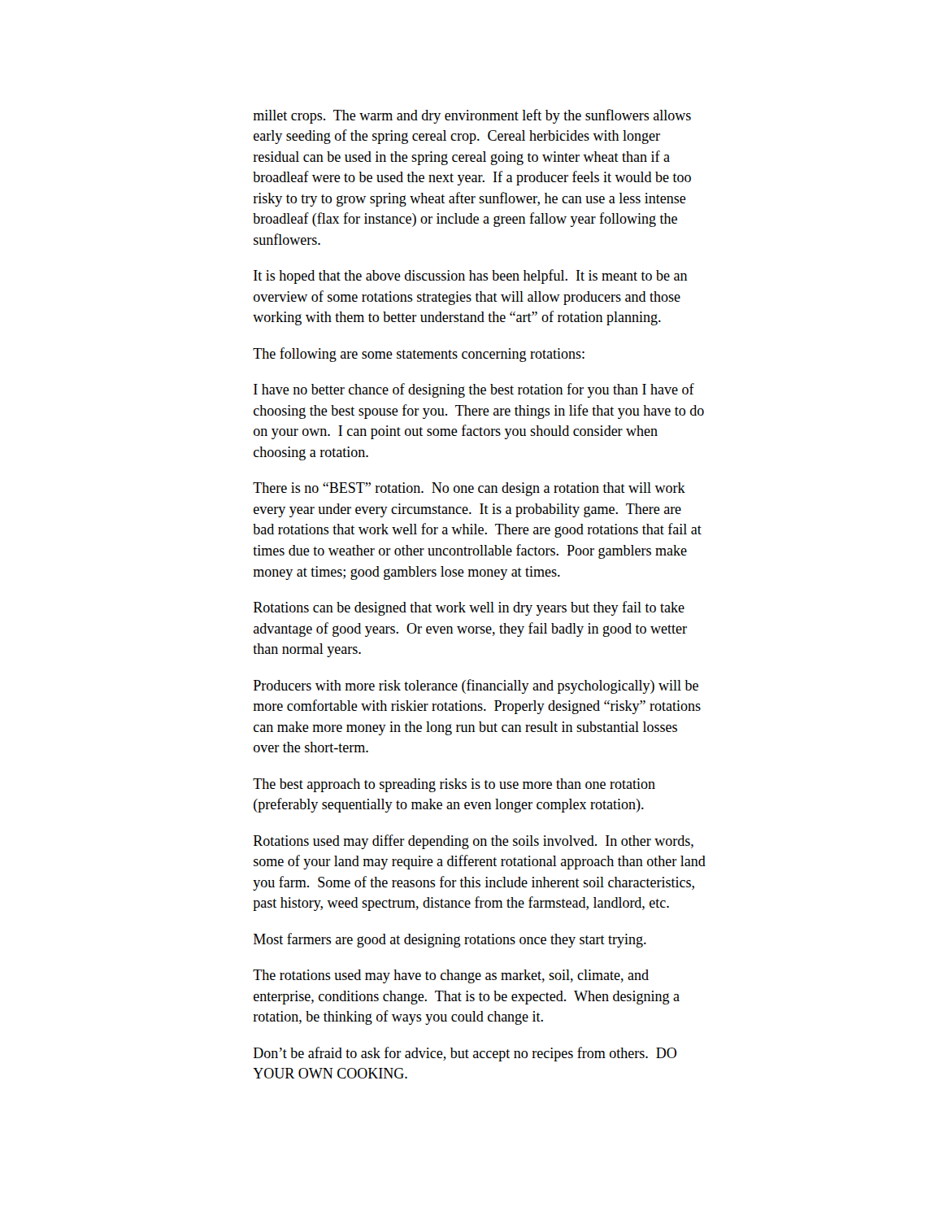millet crops. The warm and dry environment left by the sunflowers allows early seeding of the spring cereal crop. Cereal herbicides with longer residual can be used in the spring cereal going to winter wheat than if a broadleaf were to be used the next year. If a producer feels it would be too risky to try to grow spring wheat after sunflower, he can use a less intense broadleaf (flax for instance) or include a green fallow year following the sunflowers.
It is hoped that the above discussion has been helpful. It is meant to be an overview of some rotations strategies that will allow producers and those working with them to better understand the “art” of rotation planning.
The following are some statements concerning rotations:
I have no better chance of designing the best rotation for you than I have of choosing the best spouse for you. There are things in life that you have to do on your own. I can point out some factors you should consider when choosing a rotation.
There is no “BEST” rotation. No one can design a rotation that will work every year under every circumstance. It is a probability game. There are bad rotations that work well for a while. There are good rotations that fail at times due to weather or other uncontrollable factors. Poor gamblers make money at times; good gamblers lose money at times.
Rotations can be designed that work well in dry years but they fail to take advantage of good years. Or even worse, they fail badly in good to wetter than normal years.
Producers with more risk tolerance (financially and psychologically) will be more comfortable with riskier rotations. Properly designed “risky” rotations can make more money in the long run but can result in substantial losses over the short-term.
The best approach to spreading risks is to use more than one rotation (preferably sequentially to make an even longer complex rotation).
Rotations used may differ depending on the soils involved. In other words, some of your land may require a different rotational approach than other land you farm. Some of the reasons for this include inherent soil characteristics, past history, weed spectrum, distance from the farmstead, landlord, etc.
Most farmers are good at designing rotations once they start trying.
The rotations used may have to change as market, soil, climate, and enterprise, conditions change. That is to be expected. When designing a rotation, be thinking of ways you could change it.
Don’t be afraid to ask for advice, but accept no recipes from others. DO YOUR OWN COOKING.